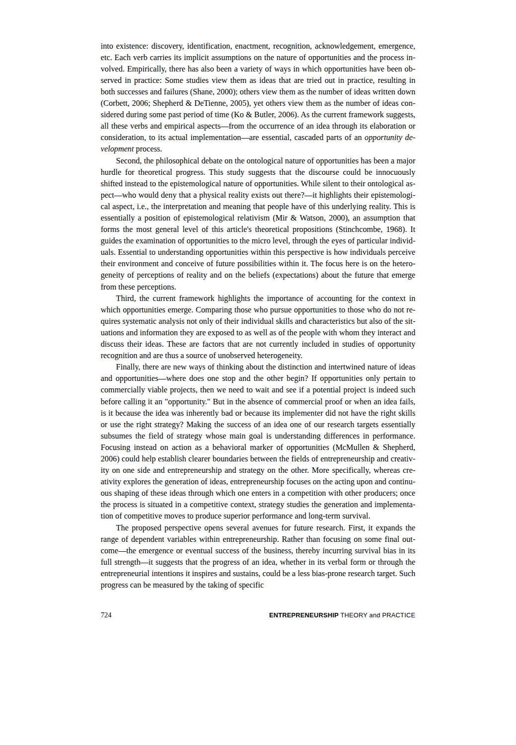into existence: discovery, identification, enactment, recognition, acknowledgement, emergence, etc. Each verb carries its implicit assumptions on the nature of opportunities and the process involved. Empirically, there has also been a variety of ways in which opportunities have been observed in practice: Some studies view them as ideas that are tried out in practice, resulting in both successes and failures (Shane, 2000); others view them as the number of ideas written down (Corbett, 2006; Shepherd & DeTienne, 2005), yet others view them as the number of ideas considered during some past period of time (Ko & Butler, 2006). As the current framework suggests, all these verbs and empirical aspects—from the occurrence of an idea through its elaboration or consideration, to its actual implementation—are essential, cascaded parts of an opportunity development process.
Second, the philosophical debate on the ontological nature of opportunities has been a major hurdle for theoretical progress. This study suggests that the discourse could be innocuously shifted instead to the epistemological nature of opportunities. While silent to their ontological aspect—who would deny that a physical reality exists out there?—it highlights their epistemological aspect, i.e., the interpretation and meaning that people have of this underlying reality. This is essentially a position of epistemological relativism (Mir & Watson, 2000), an assumption that forms the most general level of this article's theoretical propositions (Stinchcombe, 1968). It guides the examination of opportunities to the micro level, through the eyes of particular individuals. Essential to understanding opportunities within this perspective is how individuals perceive their environment and conceive of future possibilities within it. The focus here is on the heterogeneity of perceptions of reality and on the beliefs (expectations) about the future that emerge from these perceptions.
Third, the current framework highlights the importance of accounting for the context in which opportunities emerge. Comparing those who pursue opportunities to those who do not requires systematic analysis not only of their individual skills and characteristics but also of the situations and information they are exposed to as well as of the people with whom they interact and discuss their ideas. These are factors that are not currently included in studies of opportunity recognition and are thus a source of unobserved heterogeneity.
Finally, there are new ways of thinking about the distinction and intertwined nature of ideas and opportunities—where does one stop and the other begin? If opportunities only pertain to commercially viable projects, then we need to wait and see if a potential project is indeed such before calling it an "opportunity." But in the absence of commercial proof or when an idea fails, is it because the idea was inherently bad or because its implementer did not have the right skills or use the right strategy? Making the success of an idea one of our research targets essentially subsumes the field of strategy whose main goal is understanding differences in performance. Focusing instead on action as a behavioral marker of opportunities (McMullen & Shepherd, 2006) could help establish clearer boundaries between the fields of entrepreneurship and creativity on one side and entrepreneurship and strategy on the other. More specifically, whereas creativity explores the generation of ideas, entrepreneurship focuses on the acting upon and continuous shaping of these ideas through which one enters in a competition with other producers; once the process is situated in a competitive context, strategy studies the generation and implementation of competitive moves to produce superior performance and long-term survival.
The proposed perspective opens several avenues for future research. First, it expands the range of dependent variables within entrepreneurship. Rather than focusing on some final outcome—the emergence or eventual success of the business, thereby incurring survival bias in its full strength—it suggests that the progress of an idea, whether in its verbal form or through the entrepreneurial intentions it inspires and sustains, could be a less bias-prone research target. Such progress can be measured by the taking of specific
724 ENTREPRENEURSHIP THEORY and PRACTICE